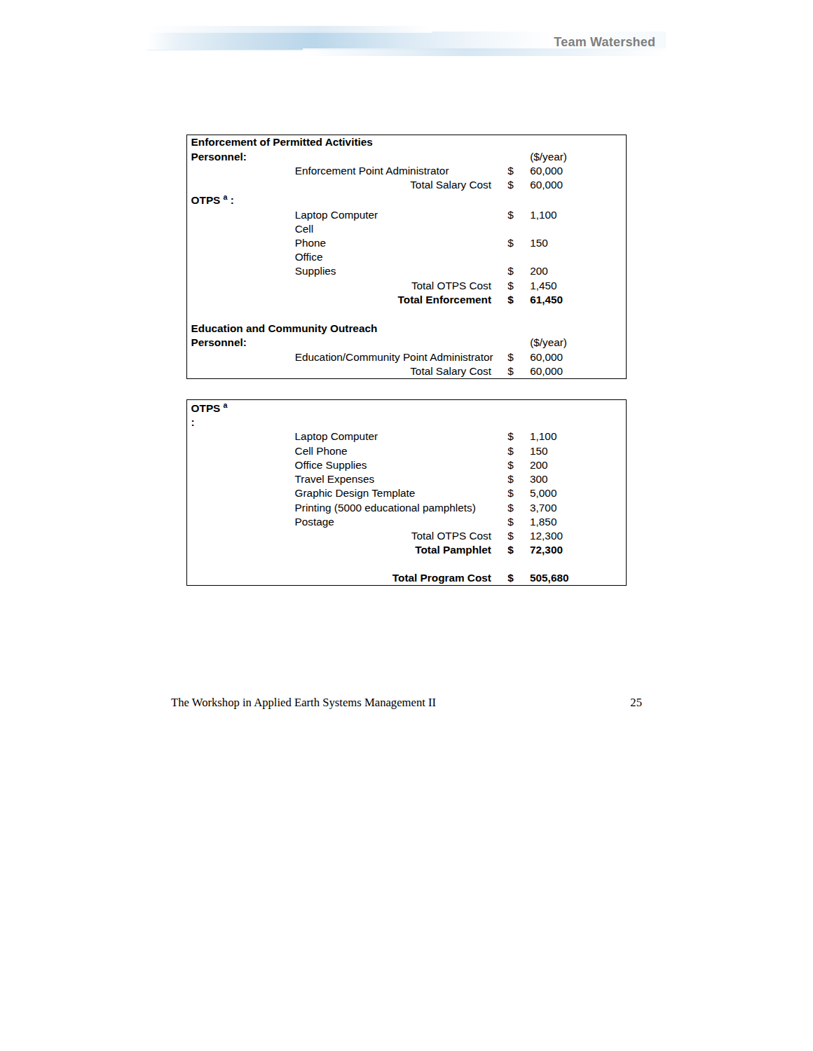Team Watershed
| Enforcement of Permitted Activities |
| Personnel: | | | ($/year) |
| | Enforcement Point Administrator | $ | 60,000 |
| | Total Salary Cost | $ | 60,000 |
| OTPS a : | | | |
| | Laptop Computer | $ | 1,100 |
| | Cell | | |
| | Phone | $ | 150 |
| | Office | | |
| | Supplies | $ | 200 |
| | Total OTPS Cost | $ | 1,450 |
| | Total Enforcement | $ | 61,450 |
| Education and Community Outreach |
| Personnel: | | | ($/year) |
| | Education/Community Point Administrator | $ | 60,000 |
| | Total Salary Cost | $ | 60,000 |
| OTPS a |
| : |
| | Laptop Computer | $ | 1,100 |
| | Cell Phone | $ | 150 |
| | Office Supplies | $ | 200 |
| | Travel Expenses | $ | 300 |
| | Graphic Design Template | $ | 5,000 |
| | Printing (5000 educational pamphlets) | $ | 3,700 |
| | Postage | $ | 1,850 |
| | Total OTPS Cost | $ | 12,300 |
| | Total Pamphlet | $ | 72,300 |
| | Total Program Cost | $ | 505,680 |
The Workshop in Applied Earth Systems Management II 25